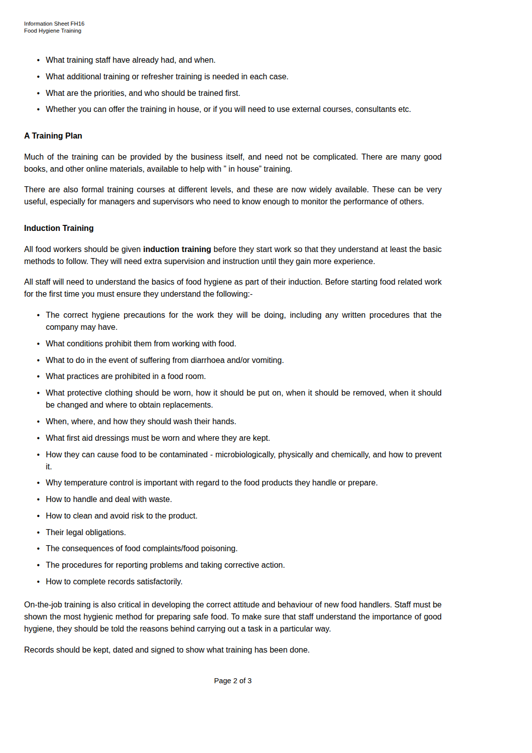Information Sheet FH16
Food Hygiene Training
What training staff have already had, and when.
What additional training or refresher training is needed in each case.
What are the priorities, and who should be trained first.
Whether you can offer the training in house, or if you will need to use external courses, consultants etc.
A Training Plan
Much of the training can be provided by the business itself, and need not be complicated. There are many good books, and other online materials, available to help with ” in house” training.
There are also formal training courses at different levels, and these are now widely available. These can be very useful, especially for managers and supervisors who need to know enough to monitor the performance of others.
Induction Training
All food workers should be given induction training before they start work so that they understand at least the basic methods to follow. They will need extra supervision and instruction until they gain more experience.
All staff will need to understand the basics of food hygiene as part of their induction. Before starting food related work for the first time you must ensure they understand the following:-
The correct hygiene precautions for the work they will be doing, including any written procedures that the company may have.
What conditions prohibit them from working with food.
What to do in the event of suffering from diarrhoea and/or vomiting.
What practices are prohibited in a food room.
What protective clothing should be worn, how it should be put on, when it should be removed, when it should be changed and where to obtain replacements.
When, where, and how they should wash their hands.
What first aid dressings must be worn and where they are kept.
How they can cause food to be contaminated - microbiologically, physically and chemically, and how to prevent it.
Why temperature control is important with regard to the food products they handle or prepare.
How to handle and deal with waste.
How to clean and avoid risk to the product.
Their legal obligations.
The consequences of food complaints/food poisoning.
The procedures for reporting problems and taking corrective action.
How to complete records satisfactorily.
On-the-job training is also critical in developing the correct attitude and behaviour of new food handlers. Staff must be shown the most hygienic method for preparing safe food. To make sure that staff understand the importance of good hygiene, they should be told the reasons behind carrying out a task in a particular way.
Records should be kept, dated and signed to show what training has been done.
Page 2 of 3